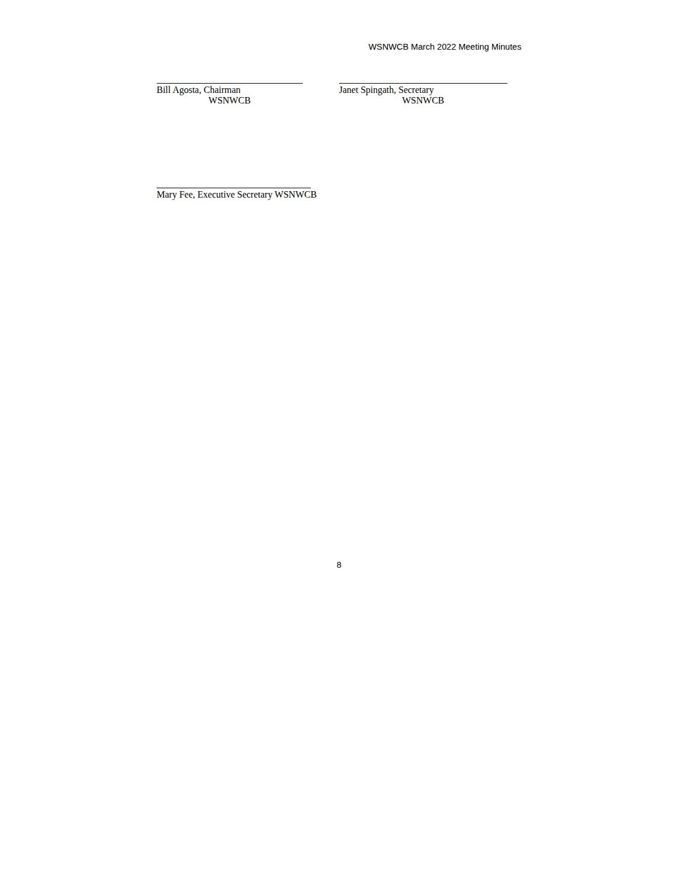WSNWCB March 2022 Meeting Minutes
| Bill Agosta, Chairman WSNWCB | Janet Spingath, Secretary WSNWCB |
Mary Fee, Executive Secretary WSNWCB
8